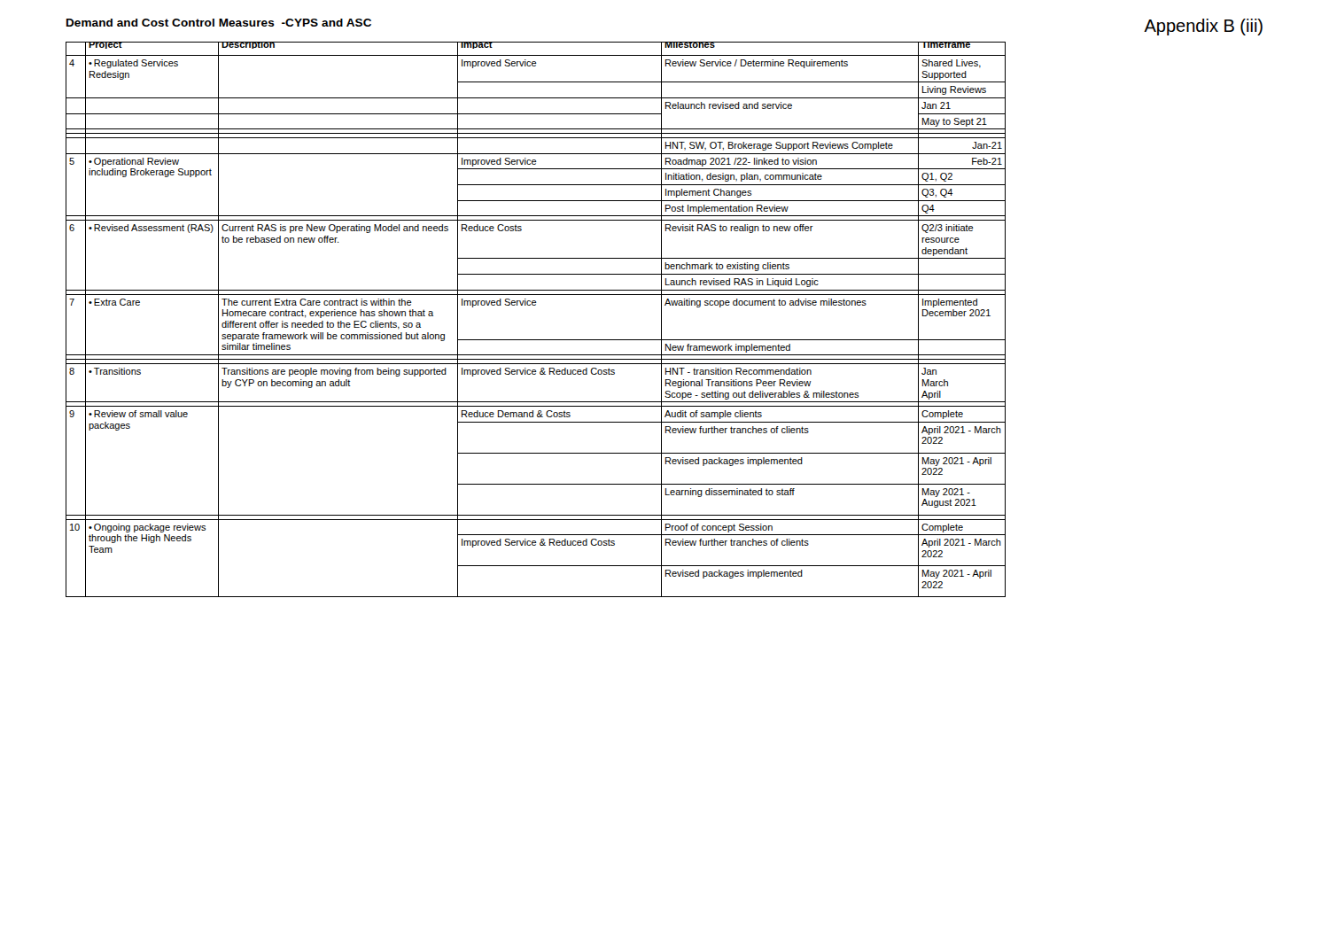Demand and Cost Control Measures -CYPS and ASC
Appendix B (iii)
| | Project | Description | Impact | Milestones | Timeframe |
| --- | --- | --- | --- | --- | --- |
| 4 | Regulated Services Redesign | | Improved Service | Review Service / Determine Requirements | Shared Lives, Supported |
| | | Living Reviews |
| | | | | Relaunch revised and service | Jan 21 |
| | | | | May to Sept 21 |
| | | | | HNT, SW, OT, Brokerage Support Reviews Complete | Jan-21 |
| 5 | Operational Review including Brokerage Support | | Improved Service | Roadmap 2021 /22- linked to vision | Feb-21 |
| | Initiation, design, plan, communicate | Q1, Q2 |
| | Implement Changes | Q3, Q4 |
| | Post Implementation Review | Q4 |
| 6 | Revised Assessment (RAS) | Current RAS is pre New Operating Model and needs to be rebased on new offer. | Reduce Costs | Revisit RAS to realign to new offer | Q2/3 initiate resource dependant |
| | benchmark to existing clients | |
| | Launch revised RAS in Liquid Logic | |
| 7 | Extra Care | The current Extra Care contract is within the Homecare contract, experience has shown that a different offer is needed to the EC clients, so a separate framework will be commissioned but along similar timelines | Improved Service | Awaiting scope document to advise milestones | Implemented December 2021 |
| | New framework implemented | |
| 8 | Transitions | Transitions are people moving from being supported by CYP on becoming an adult | Improved Service & Reduced Costs | HNT - transition Recommendation Regional Transitions Peer Review Scope - setting out deliverables & milestones | Jan March April |
| 9 | Review of small value packages | | Reduce Demand & Costs | Audit of sample clients | Complete |
| | Review further tranches of clients | April 2021 - March 2022 |
| | Revised packages implemented | May 2021 - April 2022 |
| | Learning disseminated to staff | May 2021 - August 2021 |
| 10 | Ongoing package reviews through the High Needs Team | | | Proof of concept Session | Complete |
| Improved Service & Reduced Costs | Review further tranches of clients | April 2021 - March 2022 |
| | Revised packages implemented | May 2021 - April 2022 |